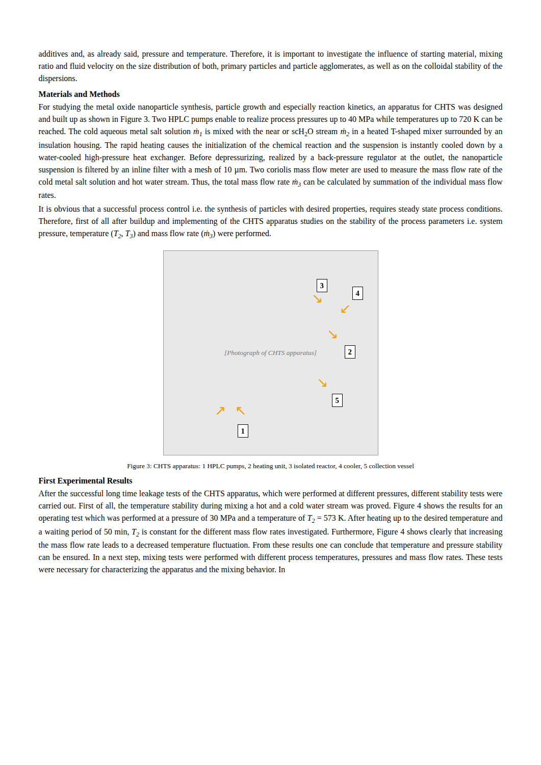additives and, as already said, pressure and temperature. Therefore, it is important to investigate the influence of starting material, mixing ratio and fluid velocity on the size distribution of both, primary particles and particle agglomerates, as well as on the colloidal stability of the dispersions.
Materials and Methods
For studying the metal oxide nanoparticle synthesis, particle growth and especially reaction kinetics, an apparatus for CHTS was designed and built up as shown in Figure 3. Two HPLC pumps enable to realize process pressures up to 40 MPa while temperatures up to 720 K can be reached. The cold aqueous metal salt solution ṁ1 is mixed with the near or scH2O stream ṁ2 in a heated T-shaped mixer surrounded by an insulation housing. The rapid heating causes the initialization of the chemical reaction and the suspension is instantly cooled down by a water-cooled high-pressure heat exchanger. Before depressurizing, realized by a back-pressure regulator at the outlet, the nanoparticle suspension is filtered by an inline filter with a mesh of 10 µm. Two coriolis mass flow meter are used to measure the mass flow rate of the cold metal salt solution and hot water stream. Thus, the total mass flow rate ṁ3 can be calculated by summation of the individual mass flow rates.
It is obvious that a successful process control i.e. the synthesis of particles with desired properties, requires steady state process conditions. Therefore, first of all after buildup and implementing of the CHTS apparatus studies on the stability of the process parameters i.e. system pressure, temperature (T2, T3) and mass flow rate (ṁ3) were performed.
[Photograph of CHTS apparatus] 3 ↘ 4 ↙ 2 ↘ 5 ↘ 1 ↗ ↖
Figure 3: CHTS apparatus: 1 HPLC pumps, 2 heating unit, 3 isolated reactor, 4 cooler, 5 collection vessel
First Experimental Results
After the successful long time leakage tests of the CHTS apparatus, which were performed at different pressures, different stability tests were carried out. First of all, the temperature stability during mixing a hot and a cold water stream was proved. Figure 4 shows the results for an operating test which was performed at a pressure of 30 MPa and a temperature of T2 = 573 K. After heating up to the desired temperature and a waiting period of 50 min, T2 is constant for the different mass flow rates investigated. Furthermore, Figure 4 shows clearly that increasing the mass flow rate leads to a decreased temperature fluctuation. From these results one can conclude that temperature and pressure stability can be ensured. In a next step, mixing tests were performed with different process temperatures, pressures and mass flow rates. These tests were necessary for characterizing the apparatus and the mixing behavior. In